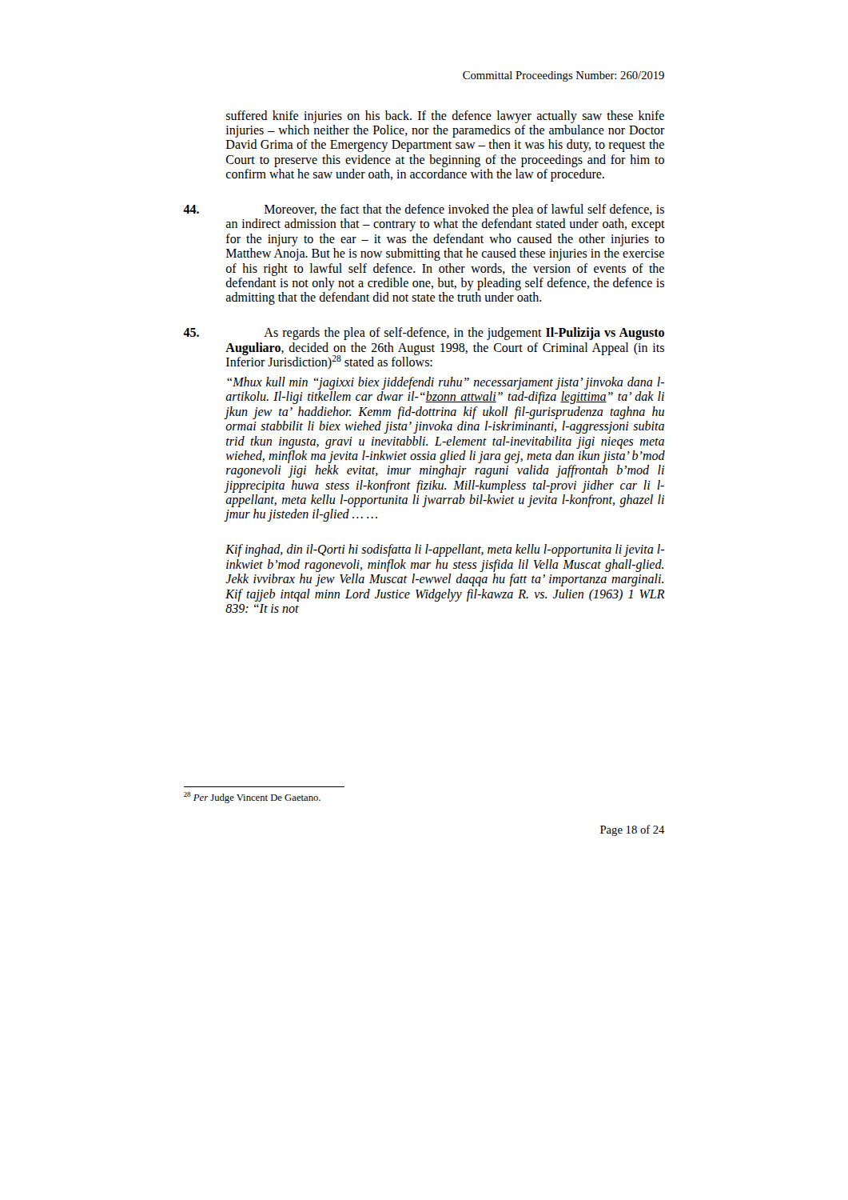Committal Proceedings Number: 260/2019
suffered knife injuries on his back. If the defence lawyer actually saw these knife injuries – which neither the Police, nor the paramedics of the ambulance nor Doctor David Grima of the Emergency Department saw – then it was his duty, to request the Court to preserve this evidence at the beginning of the proceedings and for him to confirm what he saw under oath, in accordance with the law of procedure.
44. Moreover, the fact that the defence invoked the plea of lawful self defence, is an indirect admission that – contrary to what the defendant stated under oath, except for the injury to the ear – it was the defendant who caused the other injuries to Matthew Anoja. But he is now submitting that he caused these injuries in the exercise of his right to lawful self defence. In other words, the version of events of the defendant is not only not a credible one, but, by pleading self defence, the defence is admitting that the defendant did not state the truth under oath.
45. As regards the plea of self-defence, in the judgement Il-Pulizija vs Augusto Auguliaro, decided on the 26th August 1998, the Court of Criminal Appeal (in its Inferior Jurisdiction)28 stated as follows:
“Mhux kull min “jagixxi biex jiddefendi ruhu” necessarjament jista’ jinvoka dana l-artikolu. Il-ligi titkellem car dwar il-“bzonn attwali” tad-difiza legittima” ta’ dak li jkun jew ta’ haddiehor. Kemm fid-dottrina kif ukoll fil-gurisprudenza taghna hu ormai stabbilit li biex wiehed jista’ jinvoka dina l-iskriminanti, l-aggressjoni subita trid tkun ingusta, gravi u inevitabbli. L-element tal-inevitabilita jigi nieqes meta wiehed, minflok ma jevita l-inkwiet ossia glied li jara gej, meta dan ikun jista’ b’mod ragonevoli jigi hekk evitat, imur minghajr raguni valida jaffrontah b’mod li jipprecipita huwa stess il-konfront fiziku. Mill-kumpless tal-provi jidher car li l-appellant, meta kellu l-opportunita li jwarrab bil-kwiet u jevita l-konfront, ghazel li jmur hu jisteden il-glied … …
Kif inghad, din il-Qorti hi sodisfatta li l-appellant, meta kellu l-opportunita li jevita l-inkwiet b’mod ragonevoli, minflok mar hu stess jisfida lil Vella Muscat ghall-glied. Jekk ivvibrax hu jew Vella Muscat l-ewwel daqqa hu fatt ta’ importanza marginali. Kif tajjeb intqal minn Lord Justice Widgelyy fil-kawza R. vs. Julien (1963) 1 WLR 839: “It is not
28 Per Judge Vincent De Gaetano.
Page 18 of 24